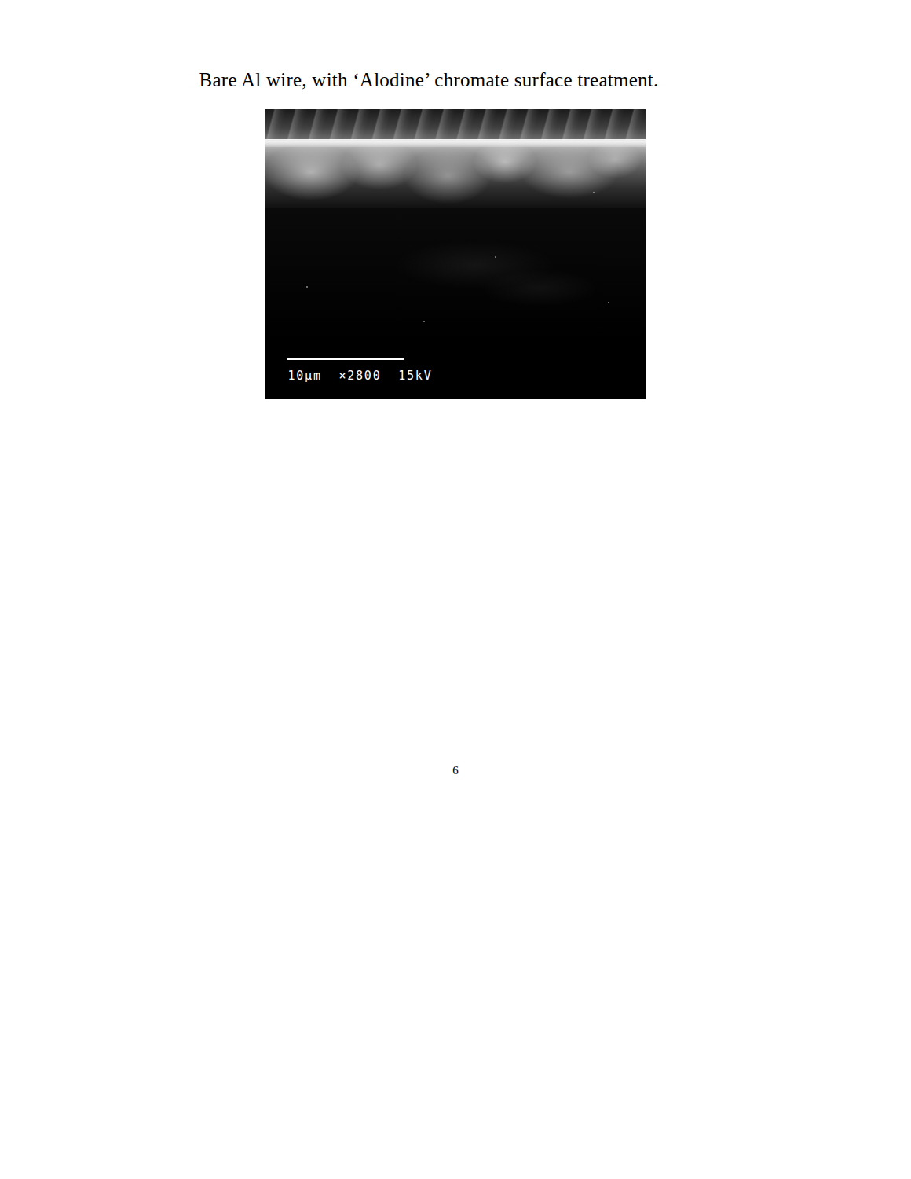Bare Al wire, with ‘Alodine’ chromate surface treatment.
10µm ×2800 15kV
6